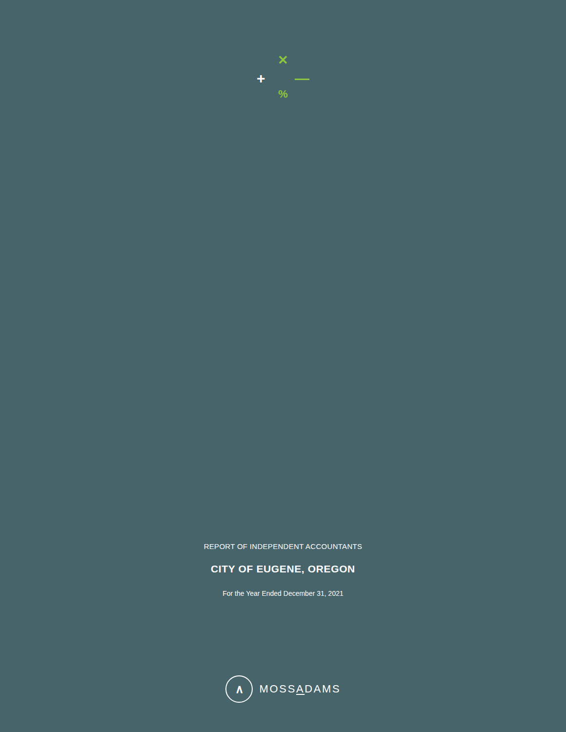✕ + — %
REPORT OF INDEPENDENT ACCOUNTANTS
CITY OF EUGENE, OREGON
For the Year Ended December 31, 2021
∧
MOSSADAMS